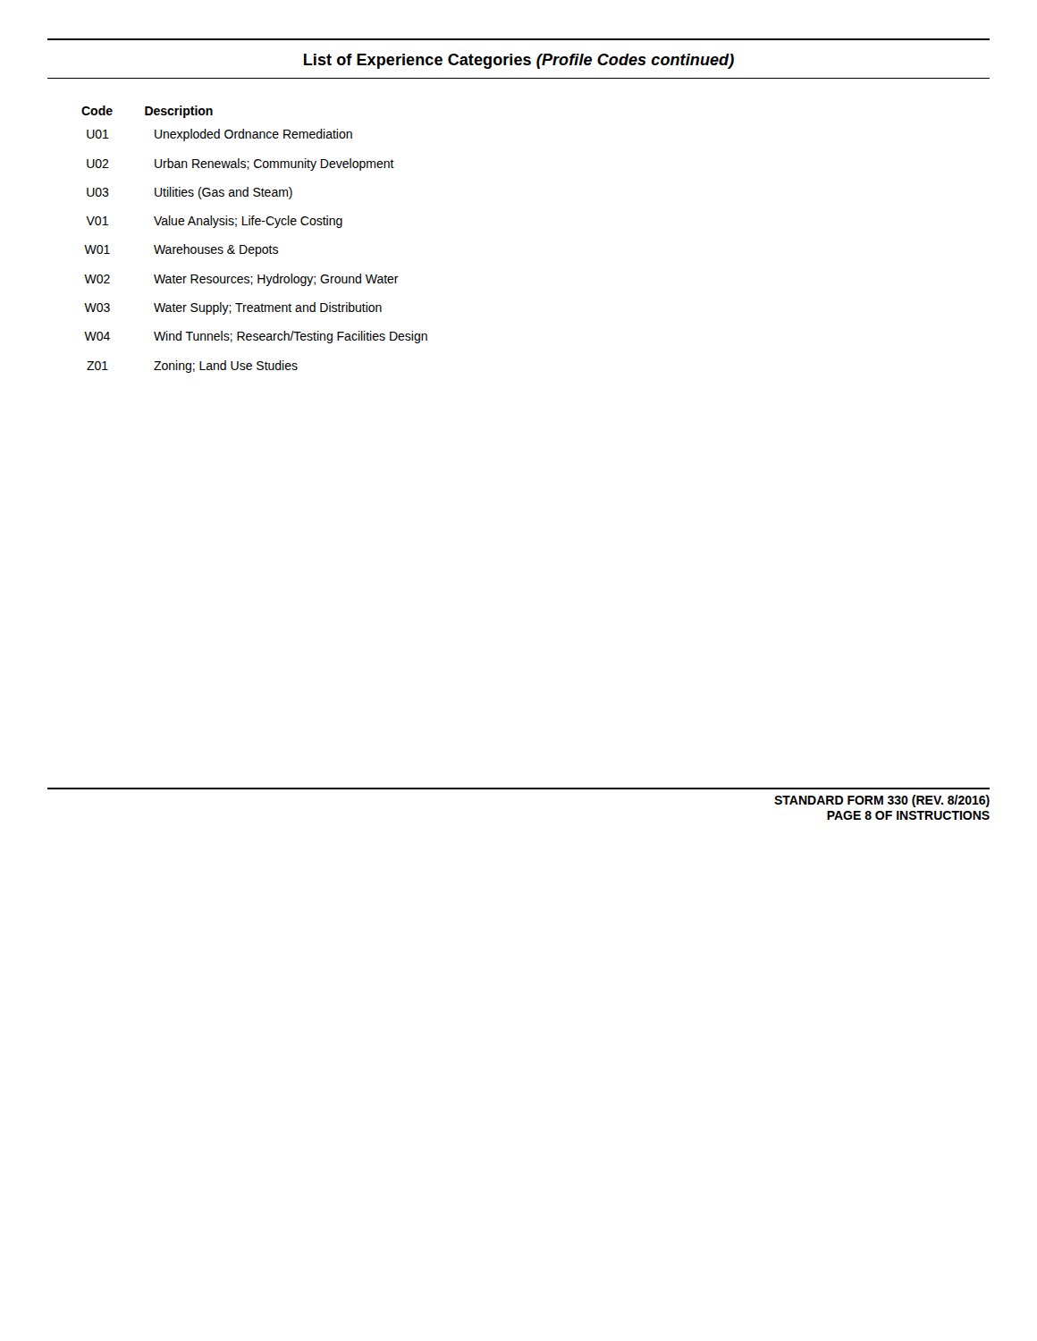List of Experience Categories (Profile Codes continued)
| Code | Description |
| --- | --- |
| U01 | Unexploded Ordnance Remediation |
| U02 | Urban Renewals; Community Development |
| U03 | Utilities (Gas and Steam) |
| V01 | Value Analysis; Life-Cycle Costing |
| W01 | Warehouses & Depots |
| W02 | Water Resources; Hydrology; Ground Water |
| W03 | Water Supply; Treatment and Distribution |
| W04 | Wind Tunnels; Research/Testing Facilities Design |
| Z01 | Zoning; Land Use Studies |
STANDARD FORM 330 (REV. 8/2016)
PAGE 8 OF INSTRUCTIONS